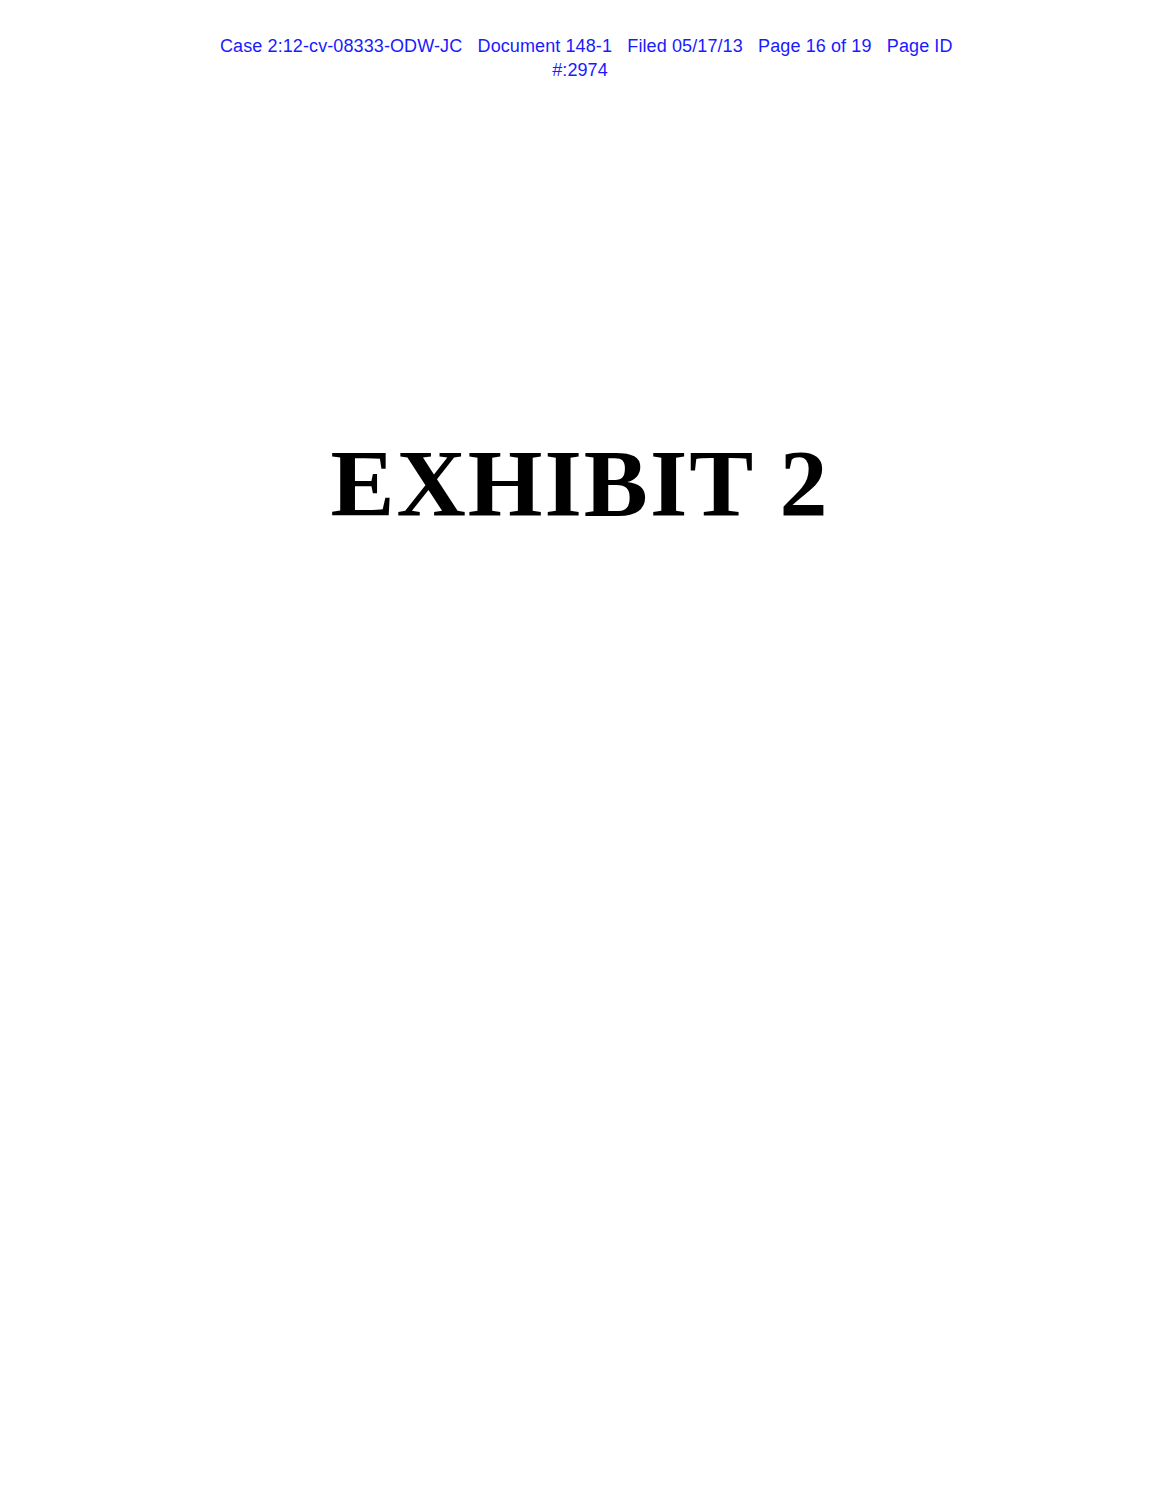Case 2:12-cv-08333-ODW-JC Document 148-1 Filed 05/17/13 Page 16 of 19 Page ID #:2974
EXHIBIT 2